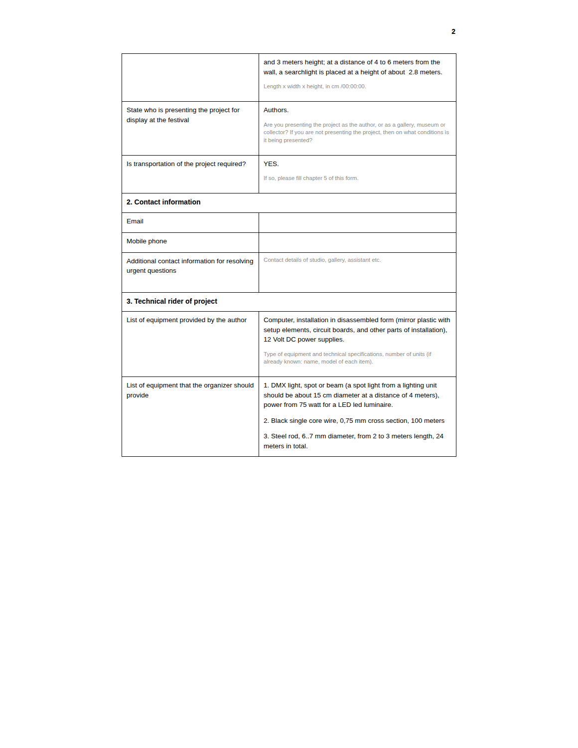2
| | and 3 meters height; at a distance of 4 to 6 meters from the wall, a searchlight is placed at a height of about 2.8 meters. Length x width x height, in cm /00:00:00. |
| State who is presenting the project for display at the festival | Authors. Are you presenting the project as the author, or as a gallery, museum or collector? If you are not presenting the project, then on what conditions is it being presented? |
| Is transportation of the project required? | YES. If so, please fill chapter 5 of this form. |
| 2. Contact information |
| Email | |
| Mobile phone | |
| Additional contact information for resolving urgent questions | Contact details of studio, gallery, assistant etc. |
| 3. Technical rider of project |
| List of equipment provided by the author | Computer, installation in disassembled form (mirror plastic with setup elements, circuit boards, and other parts of installation), 12 Volt DC power supplies. Type of equipment and technical specifications, number of units (if already known: name, model of each item). |
| List of equipment that the organizer should provide | 1. DMX light, spot or beam (a spot light from a lighting unit should be about 15 cm diameter at a distance of 4 meters), power from 75 watt for a LED led luminaire. 2. Black single core wire, 0,75 mm cross section, 100 meters 3. Steel rod, 6..7 mm diameter, from 2 to 3 meters length, 24 meters in total. |